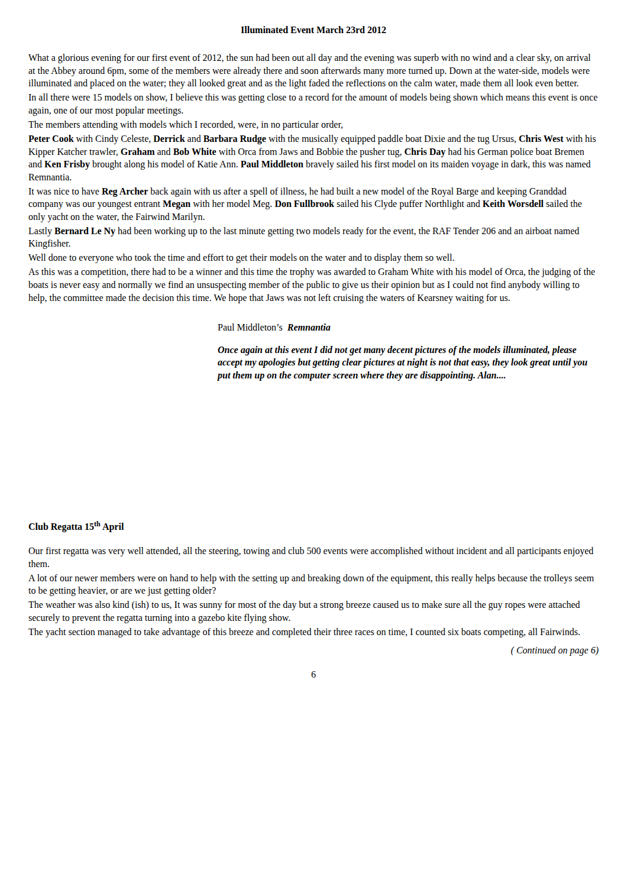Illuminated Event March 23rd 2012
What a glorious evening for our first event of 2012, the sun had been out all day and the evening was superb with no wind and a clear sky, on arrival at the Abbey around 6pm, some of the members were already there and soon afterwards many more turned up. Down at the water-side, models were illuminated and placed on the water; they all looked great and as the light faded the reflections on the calm water, made them all look even better.
In all there were 15 models on show, I believe this was getting close to a record for the amount of models being shown which means this event is once again, one of our most popular meetings.
The members attending with models which I recorded, were, in no particular order,
Peter Cook with Cindy Celeste, Derrick and Barbara Rudge with the musically equipped paddle boat Dixie and the tug Ursus, Chris West with his Kipper Katcher trawler, Graham and Bob White with Orca from Jaws and Bobbie the pusher tug, Chris Day had his German police boat Bremen and Ken Frisby brought along his model of Katie Ann. Paul Middleton bravely sailed his first model on its maiden voyage in dark, this was named Remnantia.
It was nice to have Reg Archer back again with us after a spell of illness, he had built a new model of the Royal Barge and keeping Granddad company was our youngest entrant Megan with her model Meg. Don Fullbrook sailed his Clyde puffer Northlight and Keith Worsdell sailed the only yacht on the water, the Fairwind Marilyn.
Lastly Bernard Le Ny had been working up to the last minute getting two models ready for the event, the RAF Tender 206 and an airboat named Kingfisher.
Well done to everyone who took the time and effort to get their models on the water and to display them so well.
As this was a competition, there had to be a winner and this time the trophy was awarded to Graham White with his model of Orca, the judging of the boats is never easy and normally we find an unsuspecting member of the public to give us their opinion but as I could not find anybody willing to help, the committee made the decision this time. We hope that Jaws was not left cruising the waters of Kearsney waiting for us.
Paul Middleton’s Remnantia
Once again at this event I did not get many decent pictures of the models illuminated, please accept my apologies but getting clear pictures at night is not that easy, they look great until you put them up on the computer screen where they are disappointing. Alan....
Club Regatta 15th April
Our first regatta was very well attended, all the steering, towing and club 500 events were accomplished without incident and all participants enjoyed them.
A lot of our newer members were on hand to help with the setting up and breaking down of the equipment, this really helps because the trolleys seem to be getting heavier, or are we just getting older?
The weather was also kind (ish) to us, It was sunny for most of the day but a strong breeze caused us to make sure all the guy ropes were attached securely to prevent the regatta turning into a gazebo kite flying show.
The yacht section managed to take advantage of this breeze and completed their three races on time, I counted six boats competing, all Fairwinds.
( Continued on page 6)
6